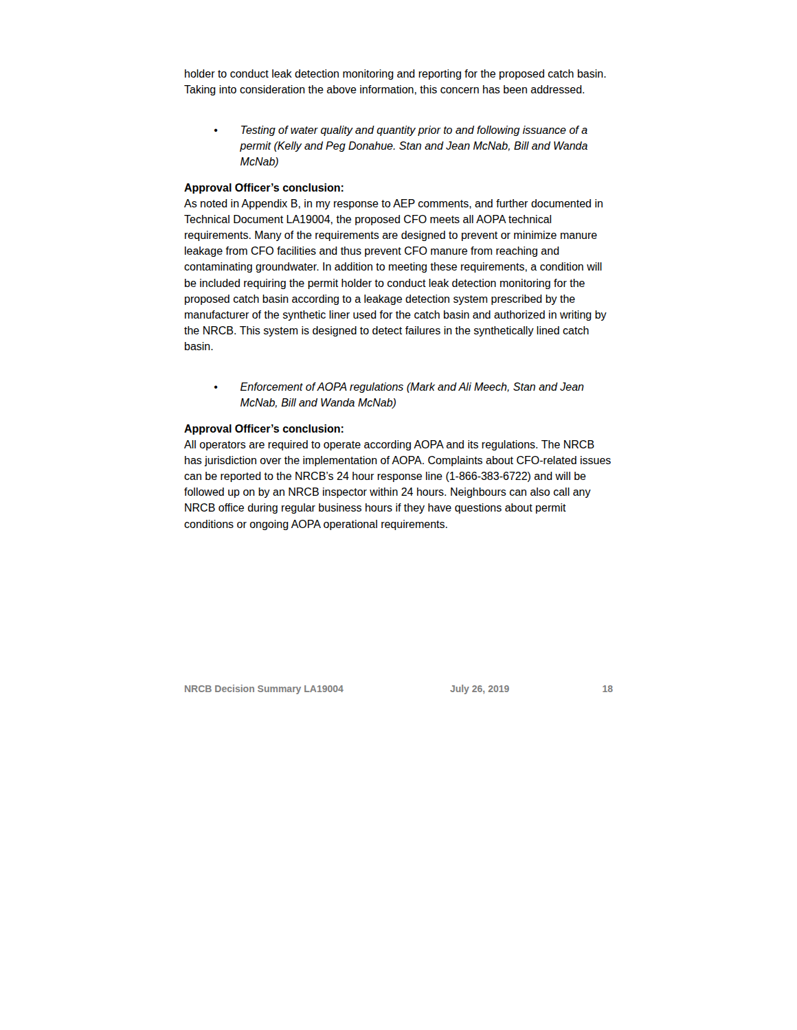holder to conduct leak detection monitoring and reporting for the proposed catch basin. Taking into consideration the above information, this concern has been addressed.
Testing of water quality and quantity prior to and following issuance of a permit (Kelly and Peg Donahue. Stan and Jean McNab, Bill and Wanda McNab)
Approval Officer’s conclusion:
As noted in Appendix B, in my response to AEP comments, and further documented in Technical Document LA19004, the proposed CFO meets all AOPA technical requirements. Many of the requirements are designed to prevent or minimize manure leakage from CFO facilities and thus prevent CFO manure from reaching and contaminating groundwater. In addition to meeting these requirements, a condition will be included requiring the permit holder to conduct leak detection monitoring for the proposed catch basin according to a leakage detection system prescribed by the manufacturer of the synthetic liner used for the catch basin and authorized in writing by the NRCB. This system is designed to detect failures in the synthetically lined catch basin.
Enforcement of AOPA regulations (Mark and Ali Meech, Stan and Jean McNab, Bill and Wanda McNab)
Approval Officer’s conclusion:
All operators are required to operate according AOPA and its regulations. The NRCB has jurisdiction over the implementation of AOPA. Complaints about CFO-related issues can be reported to the NRCB’s 24 hour response line (1-866-383-6722) and will be followed up on by an NRCB inspector within 24 hours. Neighbours can also call any NRCB office during regular business hours if they have questions about permit conditions or ongoing AOPA operational requirements.
NRCB Decision Summary LA19004 July 26, 2019 18